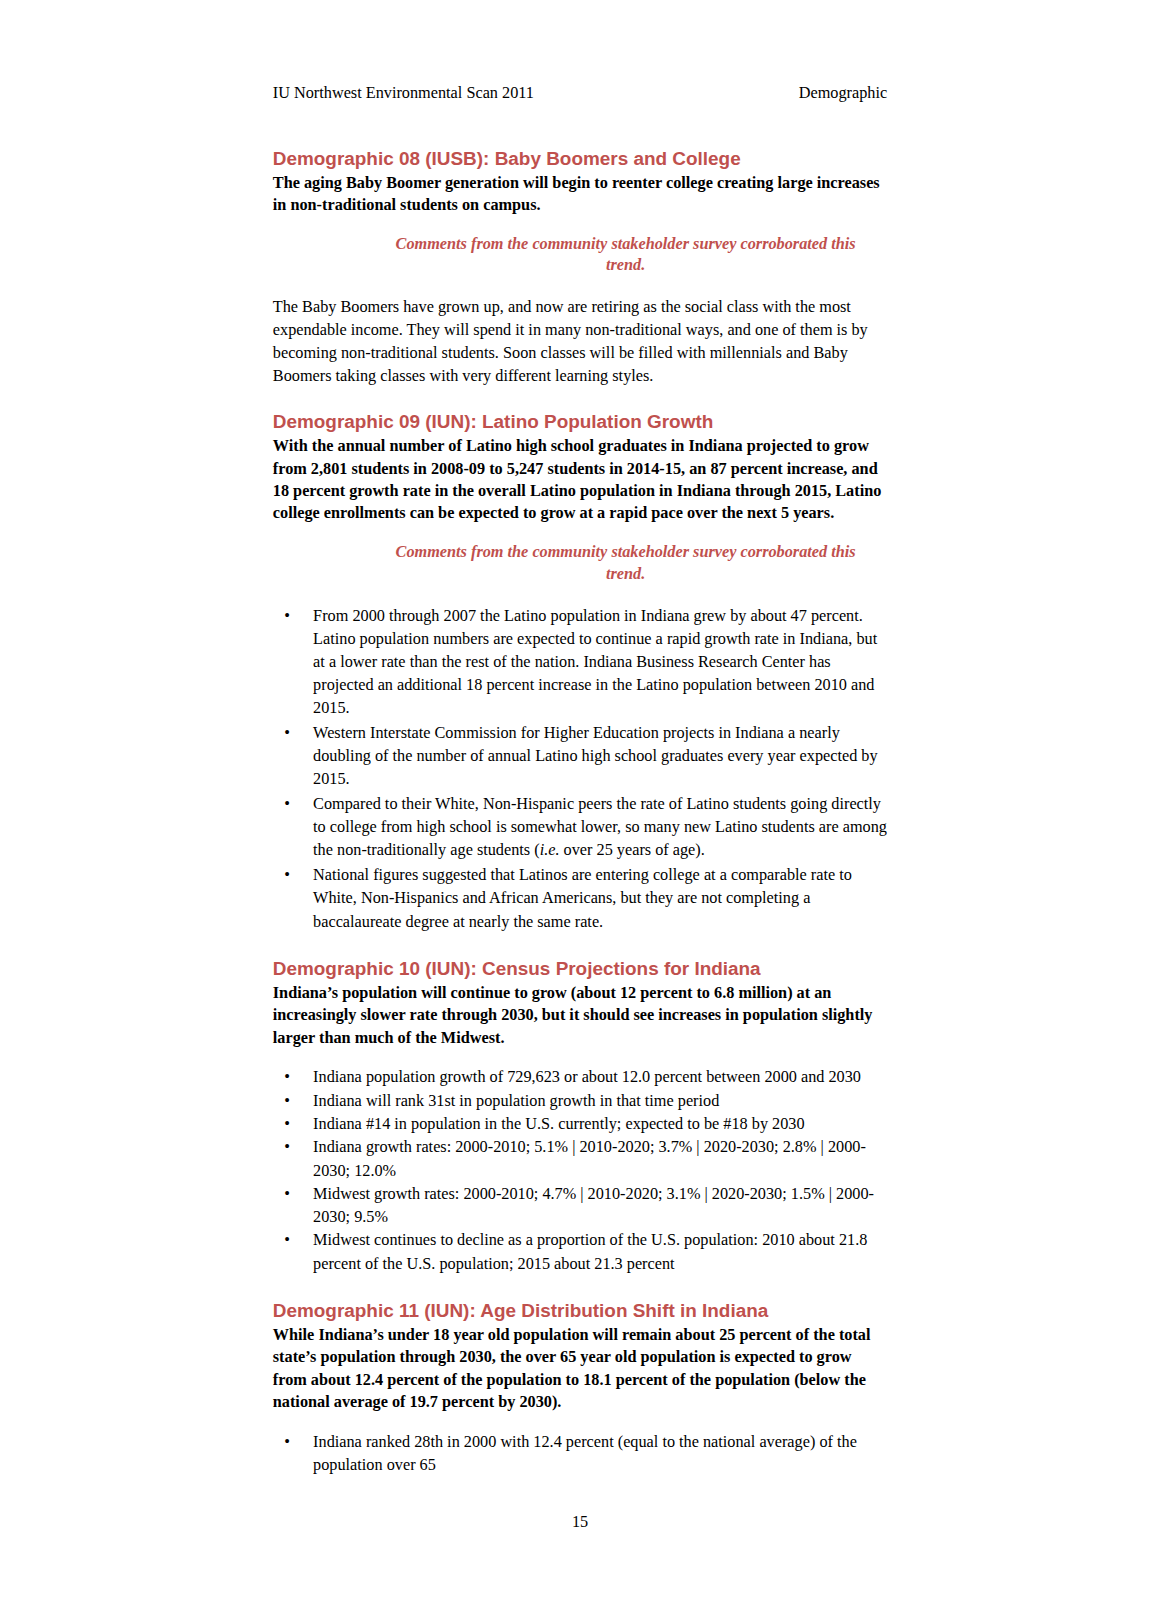IU Northwest Environmental Scan 2011 Demographic
Demographic 08 (IUSB): Baby Boomers and College
The aging Baby Boomer generation will begin to reenter college creating large increases in non-traditional students on campus.
Comments from the community stakeholder survey corroborated this trend.
The Baby Boomers have grown up, and now are retiring as the social class with the most expendable income. They will spend it in many non-traditional ways, and one of them is by becoming non-traditional students. Soon classes will be filled with millennials and Baby Boomers taking classes with very different learning styles.
Demographic 09 (IUN): Latino Population Growth
With the annual number of Latino high school graduates in Indiana projected to grow from 2,801 students in 2008-09 to 5,247 students in 2014-15, an 87 percent increase, and 18 percent growth rate in the overall Latino population in Indiana through 2015, Latino college enrollments can be expected to grow at a rapid pace over the next 5 years.
Comments from the community stakeholder survey corroborated this trend.
From 2000 through 2007 the Latino population in Indiana grew by about 47 percent. Latino population numbers are expected to continue a rapid growth rate in Indiana, but at a lower rate than the rest of the nation. Indiana Business Research Center has projected an additional 18 percent increase in the Latino population between 2010 and 2015.
Western Interstate Commission for Higher Education projects in Indiana a nearly doubling of the number of annual Latino high school graduates every year expected by 2015.
Compared to their White, Non-Hispanic peers the rate of Latino students going directly to college from high school is somewhat lower, so many new Latino students are among the non-traditionally age students (i.e. over 25 years of age).
National figures suggested that Latinos are entering college at a comparable rate to White, Non-Hispanics and African Americans, but they are not completing a baccalaureate degree at nearly the same rate.
Demographic 10 (IUN): Census Projections for Indiana
Indiana’s population will continue to grow (about 12 percent to 6.8 million) at an increasingly slower rate through 2030, but it should see increases in population slightly larger than much of the Midwest.
Indiana population growth of 729,623 or about 12.0 percent between 2000 and 2030
Indiana will rank 31st in population growth in that time period
Indiana #14 in population in the U.S. currently; expected to be #18 by 2030
Indiana growth rates: 2000-2010; 5.1% | 2010-2020; 3.7% | 2020-2030; 2.8% | 2000-2030; 12.0%
Midwest growth rates: 2000-2010; 4.7% | 2010-2020; 3.1% | 2020-2030; 1.5% | 2000-2030; 9.5%
Midwest continues to decline as a proportion of the U.S. population: 2010 about 21.8 percent of the U.S. population; 2015 about 21.3 percent
Demographic 11 (IUN): Age Distribution Shift in Indiana
While Indiana’s under 18 year old population will remain about 25 percent of the total state’s population through 2030, the over 65 year old population is expected to grow from about 12.4 percent of the population to 18.1 percent of the population (below the national average of 19.7 percent by 2030).
Indiana ranked 28th in 2000 with 12.4 percent (equal to the national average) of the population over 65
15